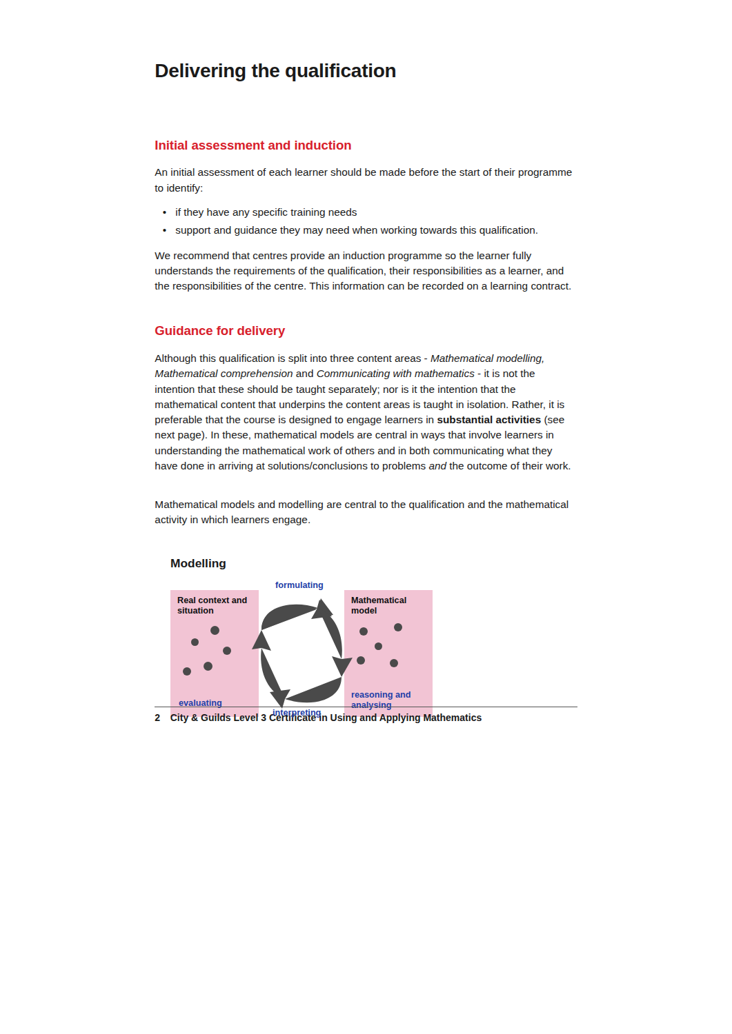Delivering the qualification
Initial assessment and induction
An initial assessment of each learner should be made before the start of their programme to identify:
if they have any specific training needs
support and guidance they may need when working towards this qualification.
We recommend that centres provide an induction programme so the learner fully understands the requirements of the qualification, their responsibilities as a learner, and the responsibilities of the centre. This information can be recorded on a learning contract.
Guidance for delivery
Although this qualification is split into three content areas - Mathematical modelling, Mathematical comprehension and Communicating with mathematics - it is not the intention that these should be taught separately; nor is it the intention that the mathematical content that underpins the content areas is taught in isolation. Rather, it is preferable that the course is designed to engage learners in substantial activities (see next page). In these, mathematical models are central in ways that involve learners in understanding the mathematical work of others and in both communicating what they have done in arriving at solutions/conclusions to problems and the outcome of their work.
Mathematical models and modelling are central to the qualification and the mathematical activity in which learners engage.
Modelling
formulating
Real context and
situation
evaluating
Mathematical
model
reasoning and
analysing
interpreting
2 City & Guilds Level 3 Certificate in Using and Applying Mathematics